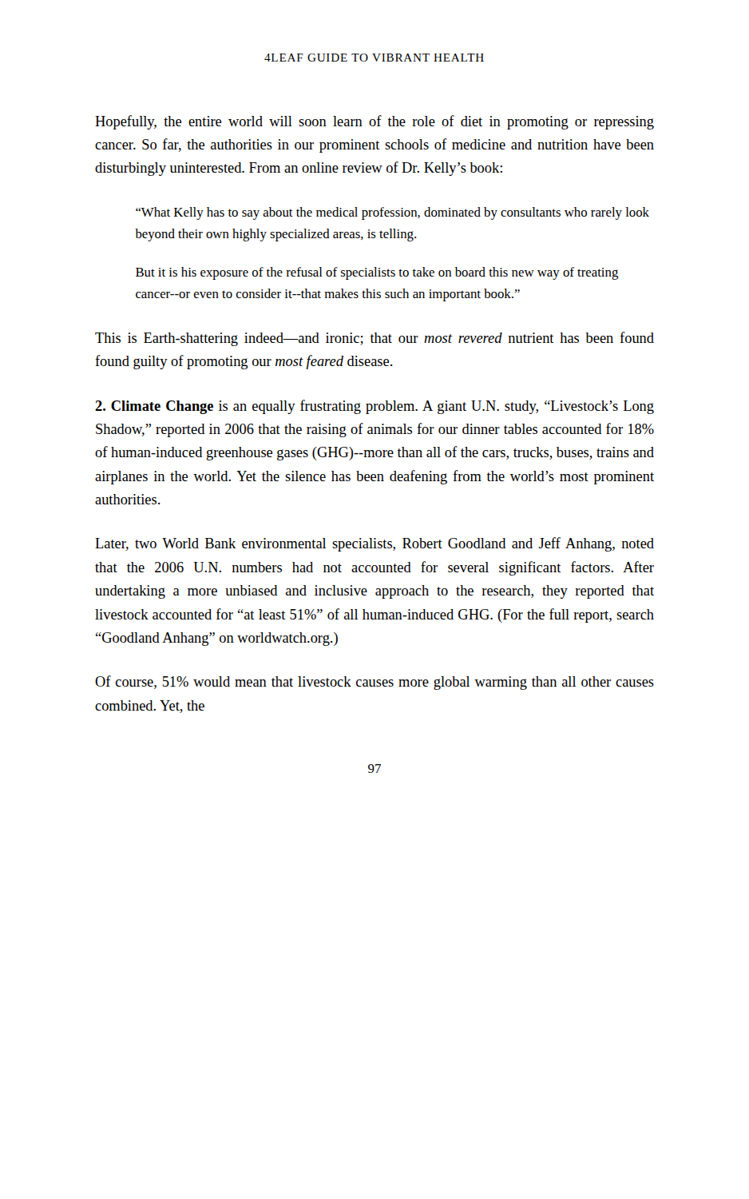4LEAF GUIDE TO VIBRANT HEALTH
Hopefully, the entire world will soon learn of the role of diet in promoting or repressing cancer. So far, the authorities in our prominent schools of medicine and nutrition have been disturbingly uninterested. From an online review of Dr. Kelly’s book:
“What Kelly has to say about the medical profession, dominated by consultants who rarely look beyond their own highly specialized areas, is telling.
But it is his exposure of the refusal of specialists to take on board this new way of treating cancer--or even to consider it--that makes this such an important book.”
This is Earth-shattering indeed—and ironic; that our most revered nutrient has been found found guilty of promoting our most feared disease.
2. Climate Change is an equally frustrating problem. A giant U.N. study, “Livestock’s Long Shadow,” reported in 2006 that the raising of animals for our dinner tables accounted for 18% of human-induced greenhouse gases (GHG)--more than all of the cars, trucks, buses, trains and airplanes in the world. Yet the silence has been deafening from the world’s most prominent authorities.
Later, two World Bank environmental specialists, Robert Goodland and Jeff Anhang, noted that the 2006 U.N. numbers had not accounted for several significant factors. After undertaking a more unbiased and inclusive approach to the research, they reported that livestock accounted for “at least 51%” of all human-induced GHG. (For the full report, search “Goodland Anhang” on worldwatch.org.)
Of course, 51% would mean that livestock causes more global warming than all other causes combined. Yet, the
97